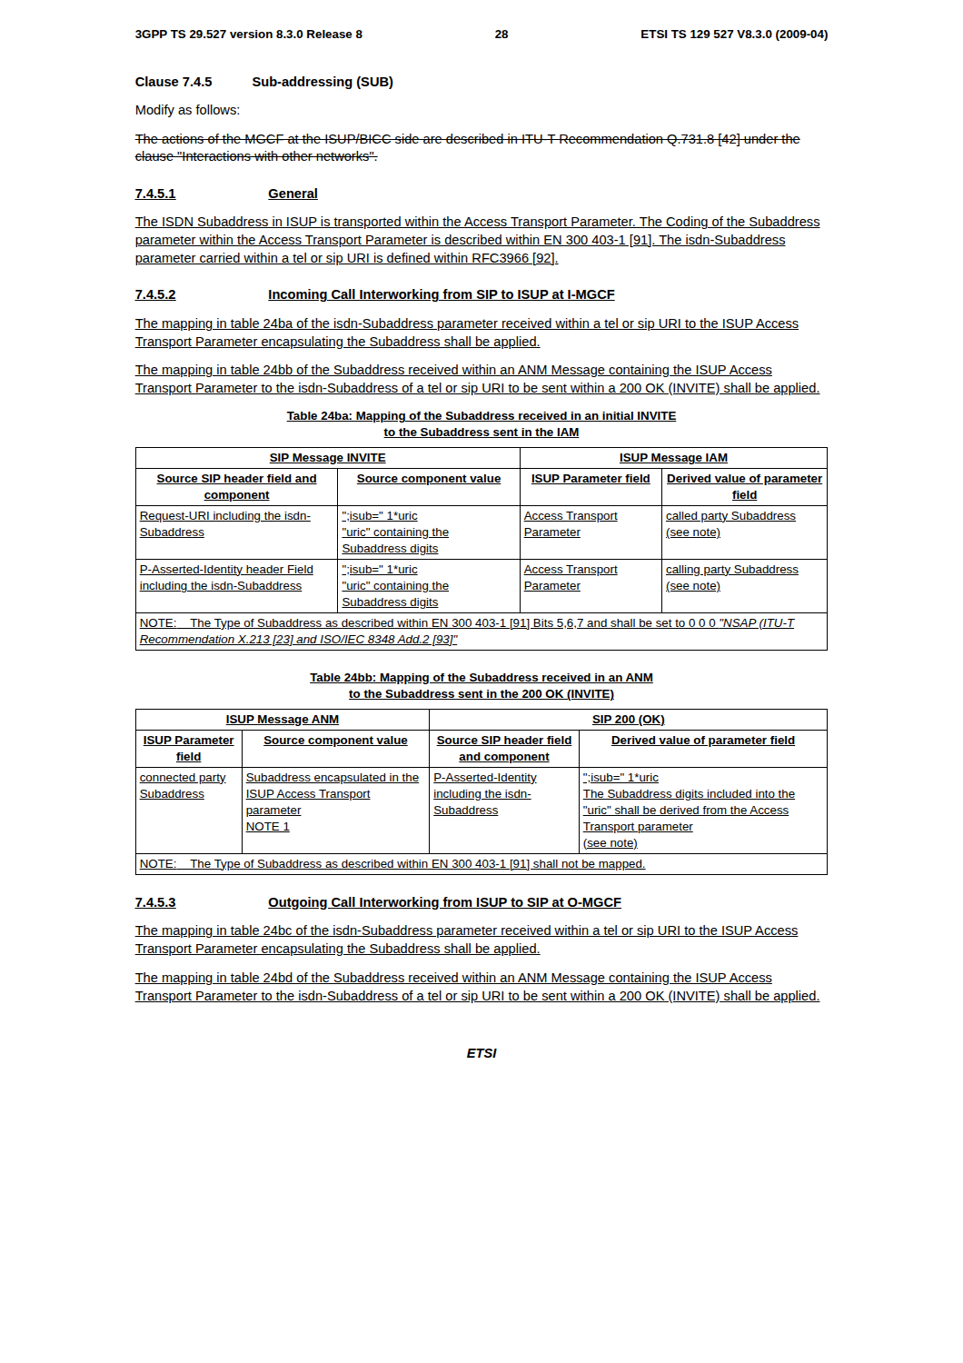3GPP TS 29.527 version 8.3.0 Release 8 28 ETSI TS 129 527 V8.3.0 (2009-04)
Clause 7.4.5 Sub-addressing (SUB)
Modify as follows:
The actions of the MGCF at the ISUP/BICC side are described in ITU-T Recommendation Q.731.8 [42] under the clause "Interactions with other networks".
7.4.5.1 General
The ISDN Subaddress in ISUP is transported within the Access Transport Parameter. The Coding of the Subaddress parameter within the Access Transport Parameter is described within EN 300 403-1 [91]. The isdn-Subaddress parameter carried within a tel or sip URI is defined within RFC3966 [92].
7.4.5.2 Incoming Call Interworking from SIP to ISUP at I-MGCF
The mapping in table 24ba of the isdn-Subaddress parameter received within a tel or sip URI to the ISUP Access Transport Parameter encapsulating the Subaddress shall be applied.
The mapping in table 24bb of the Subaddress received within an ANM Message containing the ISUP Access Transport Parameter to the isdn-Subaddress of a tel or sip URI to be sent within a 200 OK (INVITE) shall be applied.
Table 24ba: Mapping of the Subaddress received in an initial INVITE to the Subaddress sent in the IAM
| SIP Message INVITE | ISUP Message IAM |
| --- | --- |
| Source SIP header field and component | Source component value | ISUP Parameter field | Derived value of parameter field |
| Request-URI including the isdn-Subaddress | ";isub=" 1*uric "uric" containing the Subaddress digits | Access Transport Parameter | called party Subaddress (see note) |
| P-Asserted-Identity header Field including the isdn-Subaddress | ";isub=" 1*uric "uric" containing the Subaddress digits | Access Transport Parameter | calling party Subaddress (see note) |
| NOTE: The Type of Subaddress as described within EN 300 403-1 [91] Bits 5,6,7 and shall be set to 0 0 0 "NSAP (ITU-T Recommendation X.213 [23] and ISO/IEC 8348 Add.2 [93]" |
Table 24bb: Mapping of the Subaddress received in an ANM to the Subaddress sent in the 200 OK (INVITE)
| ISUP Message ANM | SIP 200 (OK) |
| --- | --- |
| ISUP Parameter field | Source component value | Source SIP header field and component | Derived value of parameter field |
| connected party Subaddress | Subaddress encapsulated in the ISUP Access Transport parameter NOTE 1 | P-Asserted-Identity including the isdn-Subaddress | ";isub=" 1*uric The Subaddress digits included into the "uric" shall be derived from the Access Transport parameter (see note) |
| NOTE: The Type of Subaddress as described within EN 300 403-1 [91] shall not be mapped. |
7.4.5.3 Outgoing Call Interworking from ISUP to SIP at O-MGCF
The mapping in table 24bc of the isdn-Subaddress parameter received within a tel or sip URI to the ISUP Access Transport Parameter encapsulating the Subaddress shall be applied.
The mapping in table 24bd of the Subaddress received within an ANM Message containing the ISUP Access Transport Parameter to the isdn-Subaddress of a tel or sip URI to be sent within a 200 OK (INVITE) shall be applied.
ETSI